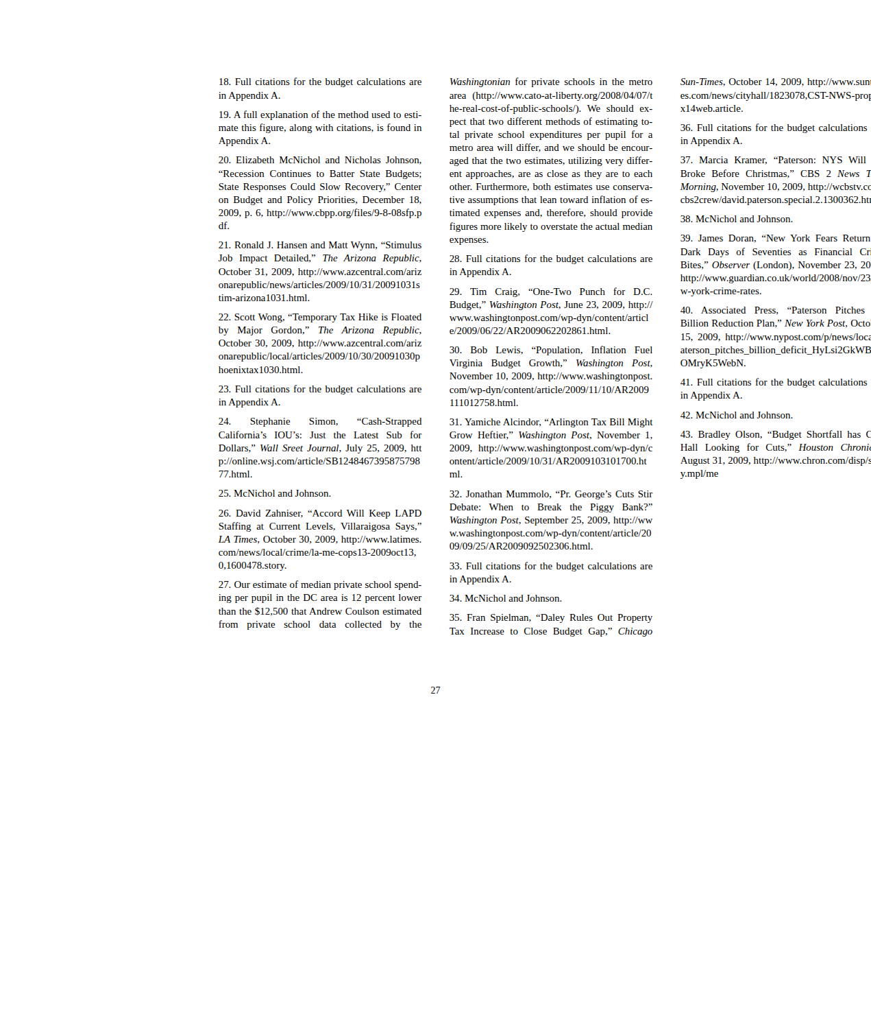18. Full citations for the budget calculations are in Appendix A.
19. A full explanation of the method used to estimate this figure, along with citations, is found in Appendix A.
20. Elizabeth McNichol and Nicholas Johnson, “Recession Continues to Batter State Budgets; State Responses Could Slow Recovery,” Center on Budget and Policy Priorities, December 18, 2009, p. 6, http://www.cbpp.org/files/9-8-08sfp.pdf.
21. Ronald J. Hansen and Matt Wynn, “Stimulus Job Impact Detailed,” The Arizona Republic, October 31, 2009, http://www.azcentral.com/arizonarepublic/news/articles/2009/10/31/20091031stim-arizona1031.html.
22. Scott Wong, “Temporary Tax Hike is Floated by Major Gordon,” The Arizona Republic, October 30, 2009, http://www.azcentral.com/arizonarepublic/local/articles/2009/10/30/20091030phoenixtax1030.html.
23. Full citations for the budget calculations are in Appendix A.
24. Stephanie Simon, “Cash-Strapped California’s IOU’s: Just the Latest Sub for Dollars,” Wall Sreet Journal, July 25, 2009, http://online.wsj.com/article/SB124846739587579877.html.
25. McNichol and Johnson.
26. David Zahniser, “Accord Will Keep LAPD Staffing at Current Levels, Villaraigosa Says,” LA Times, October 30, 2009, http://www.latimes.com/news/local/crime/la-me-cops13-2009oct13,0,1600478.story.
27. Our estimate of median private school spending per pupil in the DC area is 12 percent lower than the $12,500 that Andrew Coulson estimated from private school data collected by the Washingtonian for private schools in the metro area (http://www.cato-at-liberty.org/2008/04/07/the-real-cost-of-public-schools/). We should expect that two different methods of estimating total private school expenditures per pupil for a metro area will differ, and we should be encouraged that the two estimates, utilizing very different approaches, are as close as they are to each other. Furthermore, both estimates use conservative assumptions that lean toward inflation of estimated expenses and, therefore, should provide figures more likely to overstate the actual median expenses.
28. Full citations for the budget calculations are in Appendix A.
29. Tim Craig, “One-Two Punch for D.C. Budget,” Washington Post, June 23, 2009, http://www.washingtonpost.com/wp-dyn/content/article/2009/06/22/AR2009062202861.html.
30. Bob Lewis, “Population, Inflation Fuel Virginia Budget Growth,” Washington Post, November 10, 2009, http://www.washingtonpost.com/wp-dyn/content/article/2009/11/10/AR2009111012758.html.
31. Yamiche Alcindor, “Arlington Tax Bill Might Grow Heftier,” Washington Post, November 1, 2009, http://www.washingtonpost.com/wp-dyn/content/article/2009/10/31/AR2009103101700.html.
32. Jonathan Mummolo, “Pr. George’s Cuts Stir Debate: When to Break the Piggy Bank?” Washington Post, September 25, 2009, http://www.washingtonpost.com/wp-dyn/content/article/2009/09/25/AR2009092502306.html.
33. Full citations for the budget calculations are in Appendix A.
34. McNichol and Johnson.
35. Fran Spielman, “Daley Rules Out Property Tax Increase to Close Budget Gap,” Chicago Sun-Times, October 14, 2009, http://www.suntimes.com/news/cityhall/1823078,CST-NWS-proptax14web.article.
36. Full citations for the budget calculations are in Appendix A.
37. Marcia Kramer, “Paterson: NYS Will Be Broke Before Christmas,” CBS 2 News This Morning, November 10, 2009, http://wcbstv.com/cbs2crew/david.paterson.special.2.1300362.html.
38. McNichol and Johnson.
39. James Doran, “New York Fears Return to Dark Days of Seventies as Financial Crisis Bites,” Observer (London), November 23, 2008, http://www.guardian.co.uk/world/2008/nov/23/new-york-crime-rates.
40. Associated Press, “Paterson Pitches $5 Billion Reduction Plan,” New York Post, October 15, 2009, http://www.nypost.com/p/news/local/paterson_pitches_billion_deficit_HyLsi2GkWB8IOMryK5WebN.
41. Full citations for the budget calculations are in Appendix A.
42. McNichol and Johnson.
43. Bradley Olson, “Budget Shortfall has City Hall Looking for Cuts,” Houston Chronicle, August 31, 2009, http://www.chron.com/disp/story.mpl/me
27